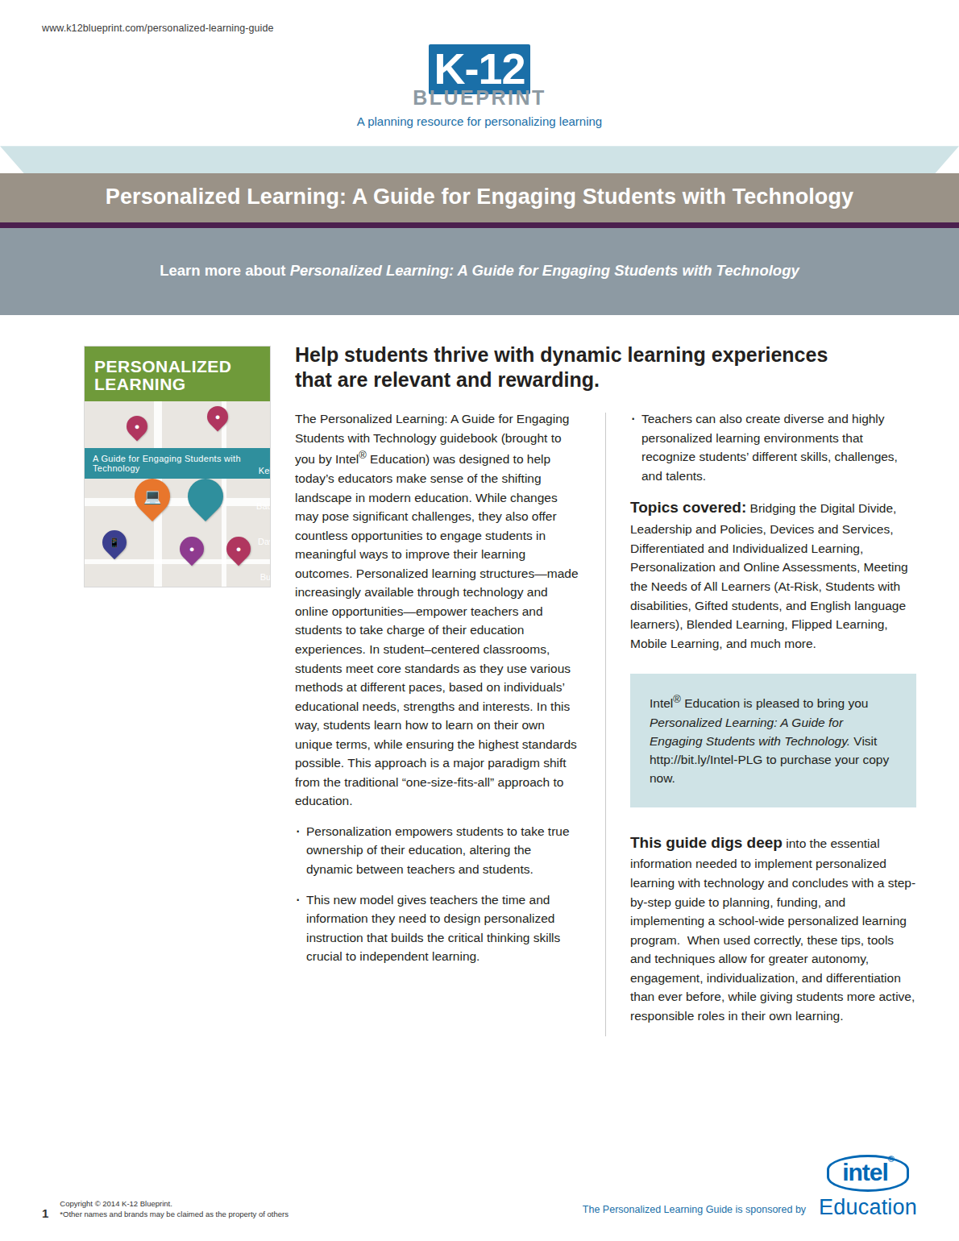www.k12blueprint.com/personalized-learning-guide
K-12
BLUEPRINT
A planning resource for personalizing learning
Personalized Learning: A Guide for Engaging Students with Technology
Learn more about Personalized Learning: A Guide for Engaging Students with Technology
PERSONALIZED
LEARNING
A Guide for Engaging Students with Technology
●
●
💻
Kelly Bauer
Dave Burt
Peggy Grant
📱
●
●
Help students thrive with dynamic learning experiences
that are relevant and rewarding.
The Personalized Learning: A Guide for Engaging Students with Technology guidebook (brought to you by Intel® Education) was designed to help today’s educators make sense of the shifting landscape in modern education. While changes may pose significant challenges, they also offer countless opportunities to engage students in meaningful ways to improve their learning outcomes. Personalized learning structures—made increasingly available through technology and online opportunities—empower teachers and students to take charge of their education experiences. In student–centered classrooms, students meet core standards as they use various methods at different paces, based on individuals’ educational needs, strengths and interests. In this way, students learn how to learn on their own unique terms, while ensuring the highest standards possible. This approach is a major paradigm shift from the traditional “one-size-fits-all” approach to education.
Personalization empowers students to take true ownership of their education, altering the dynamic between teachers and students.
This new model gives teachers the time and information they need to design personalized instruction that builds the critical thinking skills crucial to independent learning.
Teachers can also create diverse and highly personalized learning environments that recognize students’ different skills, challenges, and talents.
Topics covered: Bridging the Digital Divide, Leadership and Policies, Devices and Services, Differentiated and Individualized Learning, Personalization and Online Assessments, Meeting the Needs of All Learners (At-Risk, Students with disabilities, Gifted students, and English language learners), Blended Learning, Flipped Learning, Mobile Learning, and much more.
Intel® Education is pleased to bring you Personalized Learning: A Guide for Engaging Students with Technology. Visit http://bit.ly/Intel-PLG to purchase your copy now.
This guide digs deep into the essential information needed to implement personalized learning with technology and concludes with a step-by-step guide to planning, funding, and implementing a school-wide personalized learning program. When used correctly, these tips, tools and techniques allow for greater autonomy, engagement, individualization, and differentiation than ever before, while giving students more active, responsible roles in their own learning.
1
Copyright © 2014 K-12 Blueprint.
*Other names and brands may be claimed as the property of others
The Personalized Learning Guide is sponsored by
intel®
Education